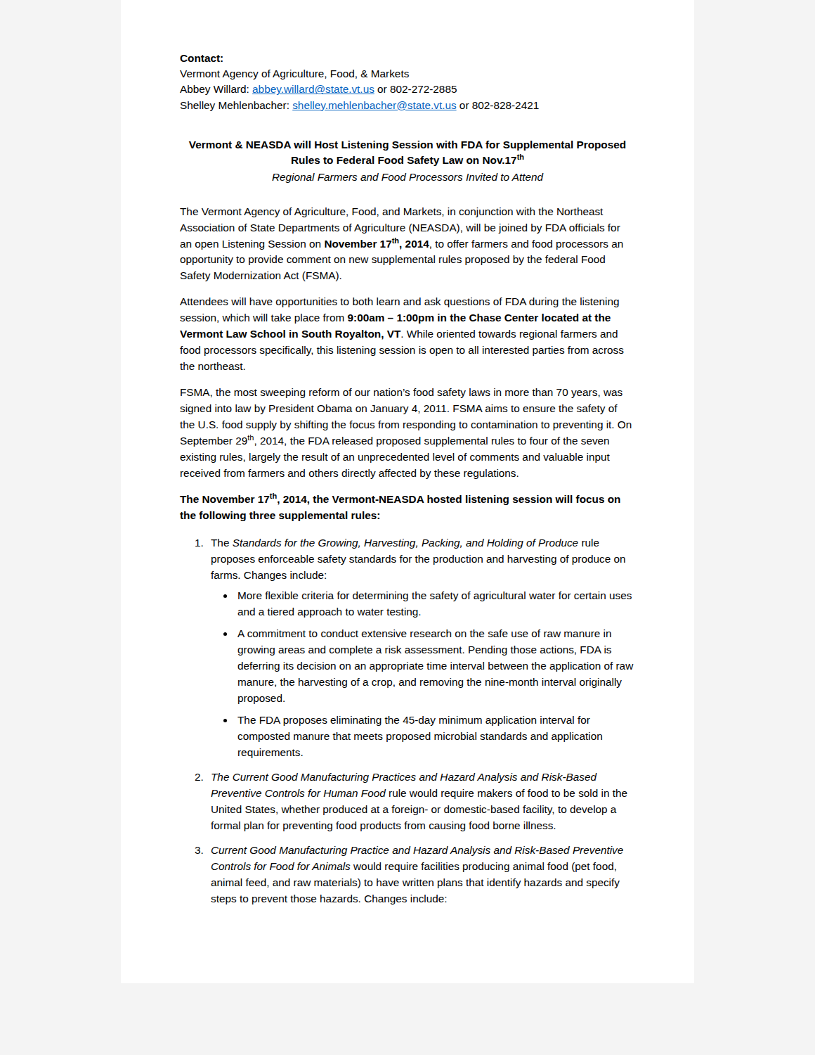Contact:
Vermont Agency of Agriculture, Food, & Markets
Abbey Willard: abbey.willard@state.vt.us or 802-272-2885
Shelley Mehlenbacher: shelley.mehlenbacher@state.vt.us or 802-828-2421
Vermont & NEASDA will Host Listening Session with FDA for Supplemental Proposed Rules to Federal Food Safety Law on Nov.17th
Regional Farmers and Food Processors Invited to Attend
The Vermont Agency of Agriculture, Food, and Markets, in conjunction with the Northeast Association of State Departments of Agriculture (NEASDA), will be joined by FDA officials for an open Listening Session on November 17th, 2014, to offer farmers and food processors an opportunity to provide comment on new supplemental rules proposed by the federal Food Safety Modernization Act (FSMA).
Attendees will have opportunities to both learn and ask questions of FDA during the listening session, which will take place from 9:00am – 1:00pm in the Chase Center located at the Vermont Law School in South Royalton, VT. While oriented towards regional farmers and food processors specifically, this listening session is open to all interested parties from across the northeast.
FSMA, the most sweeping reform of our nation’s food safety laws in more than 70 years, was signed into law by President Obama on January 4, 2011. FSMA aims to ensure the safety of the U.S. food supply by shifting the focus from responding to contamination to preventing it. On September 29th, 2014, the FDA released proposed supplemental rules to four of the seven existing rules, largely the result of an unprecedented level of comments and valuable input received from farmers and others directly affected by these regulations.
The November 17th, 2014, the Vermont-NEASDA hosted listening session will focus on the following three supplemental rules:
The Standards for the Growing, Harvesting, Packing, and Holding of Produce rule proposes enforceable safety standards for the production and harvesting of produce on farms. Changes include:
More flexible criteria for determining the safety of agricultural water for certain uses and a tiered approach to water testing.
A commitment to conduct extensive research on the safe use of raw manure in growing areas and complete a risk assessment. Pending those actions, FDA is deferring its decision on an appropriate time interval between the application of raw manure, the harvesting of a crop, and removing the nine-month interval originally proposed.
The FDA proposes eliminating the 45-day minimum application interval for composted manure that meets proposed microbial standards and application requirements.
The Current Good Manufacturing Practices and Hazard Analysis and Risk-Based Preventive Controls for Human Food rule would require makers of food to be sold in the United States, whether produced at a foreign- or domestic-based facility, to develop a formal plan for preventing food products from causing food borne illness.
Current Good Manufacturing Practice and Hazard Analysis and Risk-Based Preventive Controls for Food for Animals would require facilities producing animal food (pet food, animal feed, and raw materials) to have written plans that identify hazards and specify steps to prevent those hazards. Changes include: